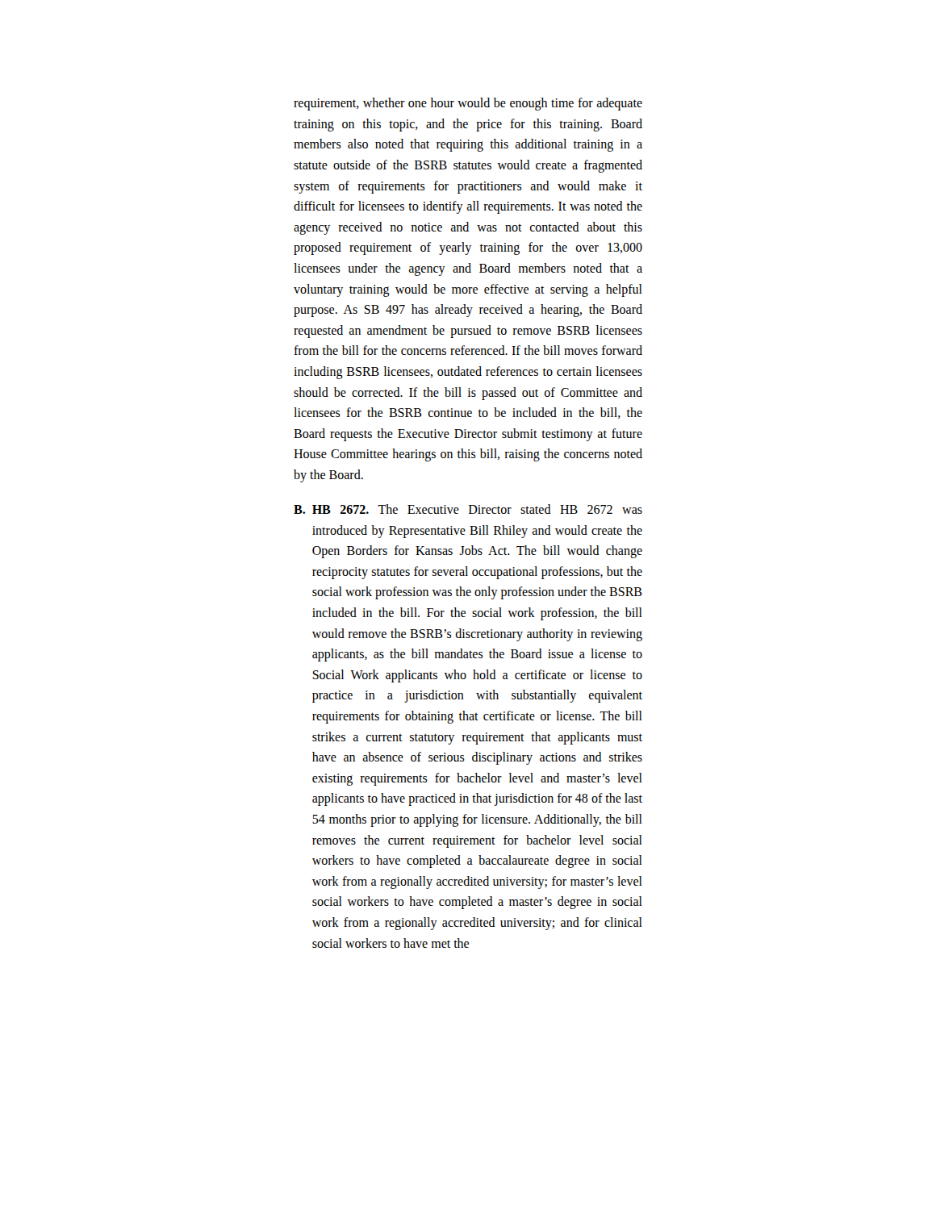requirement, whether one hour would be enough time for adequate training on this topic, and the price for this training. Board members also noted that requiring this additional training in a statute outside of the BSRB statutes would create a fragmented system of requirements for practitioners and would make it difficult for licensees to identify all requirements. It was noted the agency received no notice and was not contacted about this proposed requirement of yearly training for the over 13,000 licensees under the agency and Board members noted that a voluntary training would be more effective at serving a helpful purpose. As SB 497 has already received a hearing, the Board requested an amendment be pursued to remove BSRB licensees from the bill for the concerns referenced. If the bill moves forward including BSRB licensees, outdated references to certain licensees should be corrected. If the bill is passed out of Committee and licensees for the BSRB continue to be included in the bill, the Board requests the Executive Director submit testimony at future House Committee hearings on this bill, raising the concerns noted by the Board.
B.
HB 2672. The Executive Director stated HB 2672 was introduced by Representative Bill Rhiley and would create the Open Borders for Kansas Jobs Act. The bill would change reciprocity statutes for several occupational professions, but the social work profession was the only profession under the BSRB included in the bill. For the social work profession, the bill would remove the BSRB’s discretionary authority in reviewing applicants, as the bill mandates the Board issue a license to Social Work applicants who hold a certificate or license to practice in a jurisdiction with substantially equivalent requirements for obtaining that certificate or license. The bill strikes a current statutory requirement that applicants must have an absence of serious disciplinary actions and strikes existing requirements for bachelor level and master’s level applicants to have practiced in that jurisdiction for 48 of the last 54 months prior to applying for licensure. Additionally, the bill removes the current requirement for bachelor level social workers to have completed a baccalaureate degree in social work from a regionally accredited university; for master’s level social workers to have completed a master’s degree in social work from a regionally accredited university; and for clinical social workers to have met the